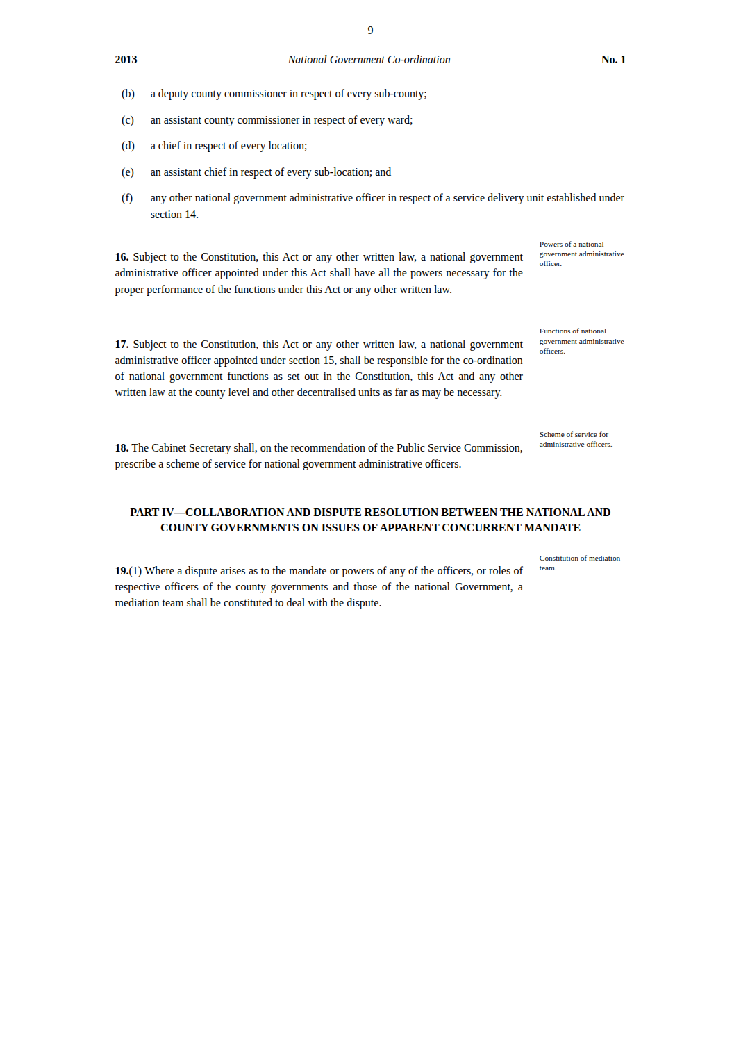9
2013 National Government Co-ordination No. 1
(b) a deputy county commissioner in respect of every sub-county;
(c) an assistant county commissioner in respect of every ward;
(d) a chief in respect of every location;
(e) an assistant chief in respect of every sub-location; and
(f) any other national government administrative officer in respect of a service delivery unit established under section 14.
16. Subject to the Constitution, this Act or any other written law, a national government administrative officer appointed under this Act shall have all the powers necessary for the proper performance of the functions under this Act or any other written law.
Powers of a national government administrative officer.
17. Subject to the Constitution, this Act or any other written law, a national government administrative officer appointed under section 15, shall be responsible for the co-ordination of national government functions as set out in the Constitution, this Act and any other written law at the county level and other decentralised units as far as may be necessary.
Functions of national government administrative officers.
18. The Cabinet Secretary shall, on the recommendation of the Public Service Commission, prescribe a scheme of service for national government administrative officers.
Scheme of service for administrative officers.
Part IV—Collaboration and Dispute Resolution between the National and County Governments on Issues of Apparent Concurrent Mandate
19.(1) Where a dispute arises as to the mandate or powers of any of the officers, or roles of respective officers of the county governments and those of the national Government, a mediation team shall be constituted to deal with the dispute.
Constitution of mediation team.